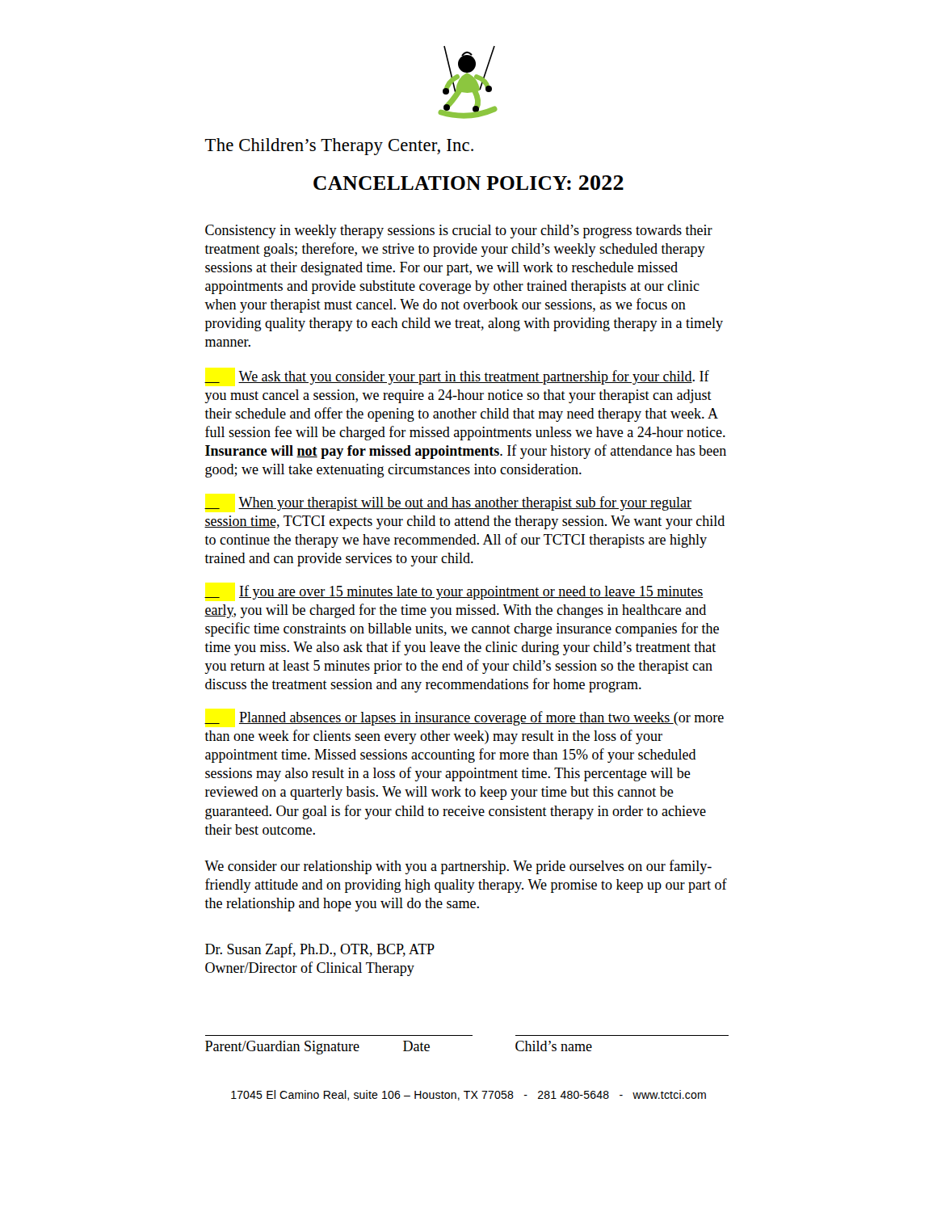The Children’s Therapy Center, Inc.
CANCELLATION POLICY: 2022
Consistency in weekly therapy sessions is crucial to your child’s progress towards their treatment goals; therefore, we strive to provide your child’s weekly scheduled therapy sessions at their designated time. For our part, we will work to reschedule missed appointments and provide substitute coverage by other trained therapists at our clinic when your therapist must cancel. We do not overbook our sessions, as we focus on providing quality therapy to each child we treat, along with providing therapy in a timely manner.
We ask that you consider your part in this treatment partnership for your child. If you must cancel a session, we require a 24-hour notice so that your therapist can adjust their schedule and offer the opening to another child that may need therapy that week. A full session fee will be charged for missed appointments unless we have a 24-hour notice. Insurance will not pay for missed appointments. If your history of attendance has been good; we will take extenuating circumstances into consideration.
When your therapist will be out and has another therapist sub for your regular session time, TCTCI expects your child to attend the therapy session. We want your child to continue the therapy we have recommended. All of our TCTCI therapists are highly trained and can provide services to your child.
If you are over 15 minutes late to your appointment or need to leave 15 minutes early, you will be charged for the time you missed. With the changes in healthcare and specific time constraints on billable units, we cannot charge insurance companies for the time you miss. We also ask that if you leave the clinic during your child’s treatment that you return at least 5 minutes prior to the end of your child’s session so the therapist can discuss the treatment session and any recommendations for home program.
Planned absences or lapses in insurance coverage of more than two weeks (or more than one week for clients seen every other week) may result in the loss of your appointment time. Missed sessions accounting for more than 15% of your scheduled sessions may also result in a loss of your appointment time. This percentage will be reviewed on a quarterly basis. We will work to keep your time but this cannot be guaranteed. Our goal is for your child to receive consistent therapy in order to achieve their best outcome.
We consider our relationship with you a partnership. We pride ourselves on our family-friendly attitude and on providing high quality therapy. We promise to keep up our part of the relationship and hope you will do the same.
Dr. Susan Zapf, Ph.D., OTR, BCP, ATP
Owner/Director of Clinical Therapy
Parent/Guardian Signature
Date
Child’s name
17045 El Camino Real, suite 106 – Houston, TX 77058 - 281 480-5648 - www.tctci.com